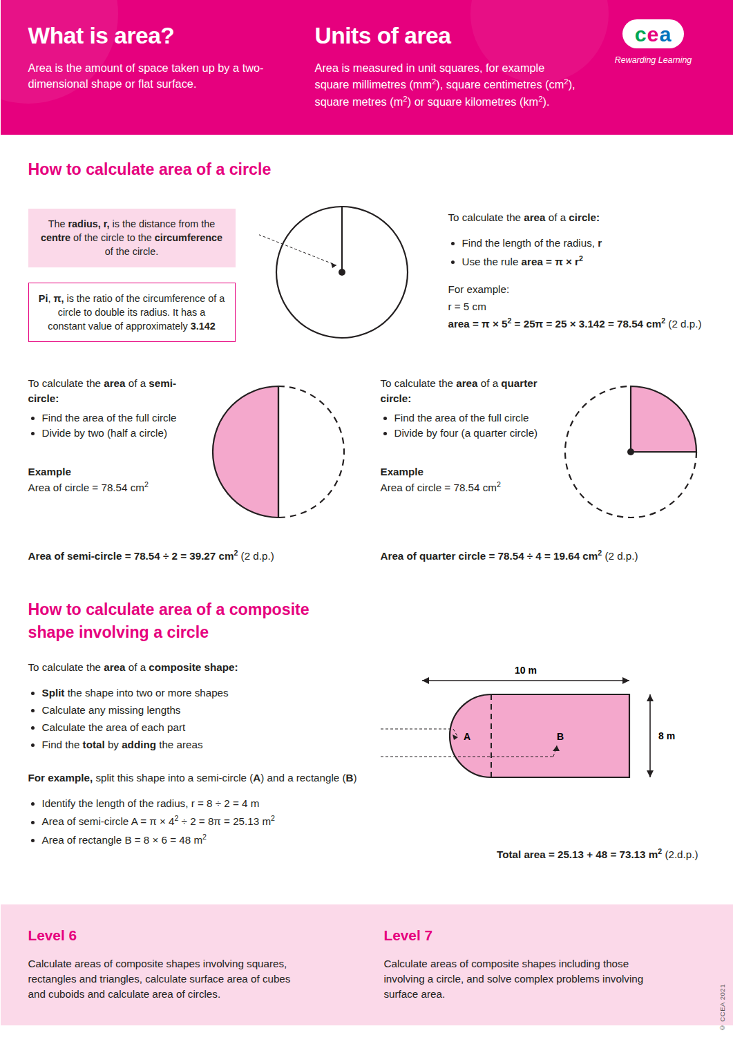What is area?
Area is the amount of space taken up by a two-dimensional shape or flat surface.
Units of area
Area is measured in unit squares, for example square millimetres (mm2), square centimetres (cm2), square metres (m2) or square kilometres (km2).
cea Rewarding Learning
How to calculate area of a circle
The radius, r, is the distance from the centre of the circle to the circumference of the circle.
Pi, π, is the ratio of the circumference of a circle to double its radius. It has a constant value of approximately 3.142
To calculate the area of a circle:
Find the length of the radius, r
Use the rule area = π × r2
For example:
r = 5 cm
area = π × 52 = 25π = 25 × 3.142 = 78.54 cm2 (2 d.p.)
To calculate the area of a semi-circle:
Find the area of the full circle
Divide by two (half a circle)
Example Area of circle = 78.54 cm2
Area of semi-circle = 78.54 ÷ 2 = 39.27 cm2 (2 d.p.)
To calculate the area of a quarter circle:
Find the area of the full circle
Divide by four (a quarter circle)
Example Area of circle = 78.54 cm2
Area of quarter circle = 78.54 ÷ 4 = 19.64 cm2 (2 d.p.)
How to calculate area of a composite shape involving a circle
To calculate the area of a composite shape:
Split the shape into two or more shapes
Calculate any missing lengths
Calculate the area of each part
Find the total by adding the areas
For example, split this shape into a semi-circle (A) and a rectangle (B)
Identify the length of the radius, r = 8 ÷ 2 = 4 m
Area of semi-circle A = π × 42 ÷ 2 = 8π = 25.13 m2
Area of rectangle B = 8 × 6 = 48 m2
10 m A B 8 m
Total area = 25.13 + 48 = 73.13 m2 (2.d.p.)
Level 6
Calculate areas of composite shapes involving squares, rectangles and triangles, calculate surface area of cubes and cuboids and calculate area of circles.
Level 7
Calculate areas of composite shapes including those involving a circle, and solve complex problems involving surface area.
© CCEA 2021